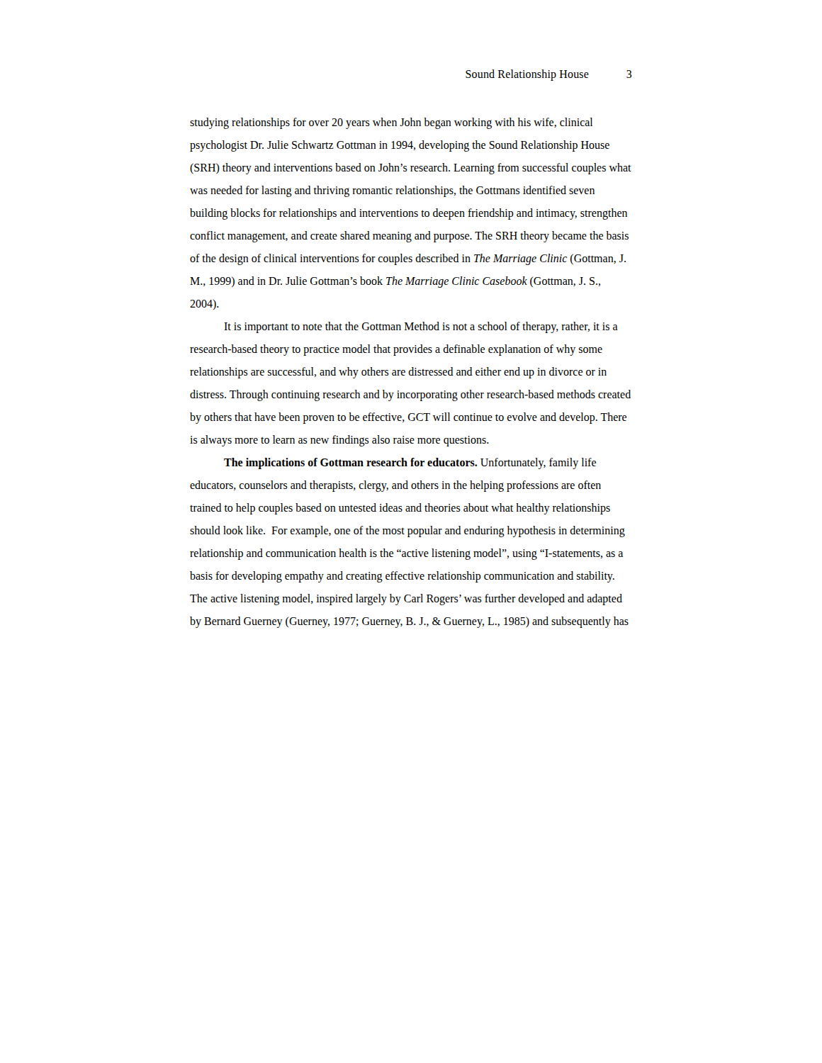Sound Relationship House 3
studying relationships for over 20 years when John began working with his wife, clinical psychologist Dr. Julie Schwartz Gottman in 1994, developing the Sound Relationship House (SRH) theory and interventions based on John’s research. Learning from successful couples what was needed for lasting and thriving romantic relationships, the Gottmans identified seven building blocks for relationships and interventions to deepen friendship and intimacy, strengthen conflict management, and create shared meaning and purpose. The SRH theory became the basis of the design of clinical interventions for couples described in The Marriage Clinic (Gottman, J. M., 1999) and in Dr. Julie Gottman’s book The Marriage Clinic Casebook (Gottman, J. S., 2004).
It is important to note that the Gottman Method is not a school of therapy, rather, it is a research-based theory to practice model that provides a definable explanation of why some relationships are successful, and why others are distressed and either end up in divorce or in distress. Through continuing research and by incorporating other research-based methods created by others that have been proven to be effective, GCT will continue to evolve and develop. There is always more to learn as new findings also raise more questions.
The implications of Gottman research for educators. Unfortunately, family life educators, counselors and therapists, clergy, and others in the helping professions are often trained to help couples based on untested ideas and theories about what healthy relationships should look like. For example, one of the most popular and enduring hypothesis in determining relationship and communication health is the “active listening model”, using “I-statements, as a basis for developing empathy and creating effective relationship communication and stability. The active listening model, inspired largely by Carl Rogers’ was further developed and adapted by Bernard Guerney (Guerney, 1977; Guerney, B. J., & Guerney, L., 1985) and subsequently has